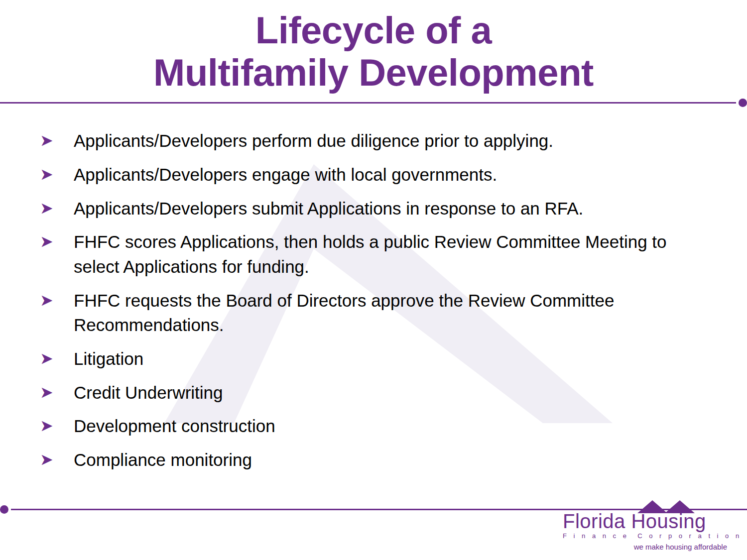Lifecycle of a
Multifamily Development
Applicants/Developers perform due diligence prior to applying.
Applicants/Developers engage with local governments.
Applicants/Developers submit Applications in response to an RFA.
FHFC scores Applications, then holds a public Review Committee Meeting to select Applications for funding.
FHFC requests the Board of Directors approve the Review Committee Recommendations.
Litigation
Credit Underwriting
Development construction
Compliance monitoring
Florida Housing
F i n a n c e C o r p o r a t i o n
we make housing affordable